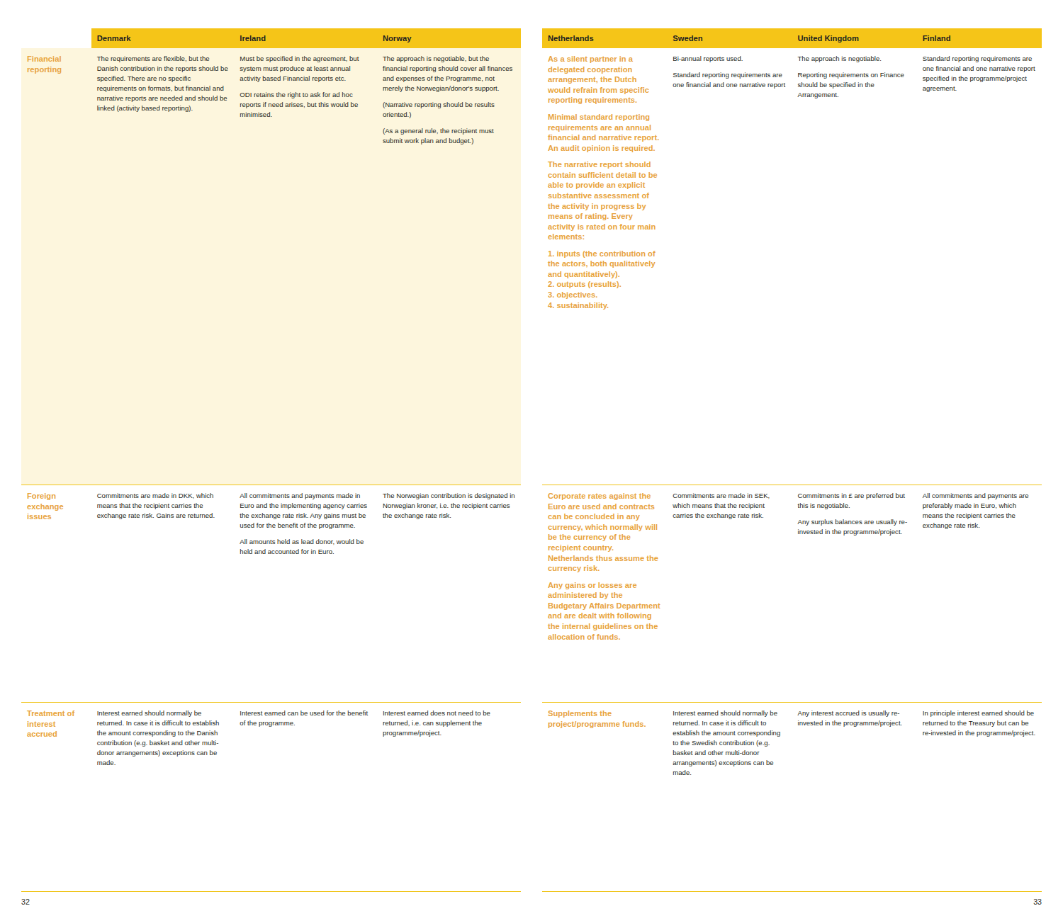| | Denmark | Ireland | Norway |
| --- | --- | --- | --- |
| Financial reporting | The requirements are flexible, but the Danish contribution in the reports should be specified. There are no specific requirements on formats, but financial and narrative reports are needed and should be linked (activity based reporting). | Must be specified in the agreement, but system must produce at least annual activity based Financial reports etc. ODI retains the right to ask for ad hoc reports if need arises, but this would be minimised. | The approach is negotiable, but the financial reporting should cover all finances and expenses of the Programme, not merely the Norwegian/donor's support. (Narrative reporting should be results oriented.) (As a general rule, the recipient must submit work plan and budget.) |
| Foreign exchange issues | Commitments are made in DKK, which means that the recipient carries the exchange rate risk. Gains are returned. | All commitments and payments made in Euro and the implementing agency carries the exchange rate risk. Any gains must be used for the benefit of the programme. All amounts held as lead donor, would be held and accounted for in Euro. | The Norwegian contribution is designated in Norwegian kroner, i.e. the recipient carries the exchange rate risk. |
| Treatment of interest accrued | Interest earned should normally be returned. In case it is difficult to establish the amount corresponding to the Danish contribution (e.g. basket and other multi-donor arrangements) exceptions can be made. | Interest earned can be used for the benefit of the programme. | Interest earned does not need to be returned, i.e. can supplement the programme/project. |
| Netherlands | Sweden | United Kingdom | Finland |
| --- | --- | --- | --- |
| As a silent partner in a delegated cooperation arrangement, the Dutch would refrain from specific reporting requirements. Minimal standard reporting requirements are an annual financial and narrative report. An audit opinion is required. The narrative report should contain sufficient detail to be able to provide an explicit substantive assessment of the activity in progress by means of rating. Every activity is rated on four main elements: 1. inputs (the contribution of the actors, both qualitatively and quantitatively). 2. outputs (results). 3. objectives. 4. sustainability. | Bi-annual reports used. Standard reporting requirements are one financial and one narrative report | The approach is negotiable. Reporting requirements on Finance should be specified in the Arrangement. | Standard reporting requirements are one financial and one narrative report specified in the programme/project agreement. |
| Corporate rates against the Euro are used and contracts can be concluded in any currency, which normally will be the currency of the recipient country. Netherlands thus assume the currency risk. Any gains or losses are administered by the Budgetary Affairs Department and are dealt with following the internal guidelines on the allocation of funds. | Commitments are made in SEK, which means that the recipient carries the exchange rate risk. | Commitments in £ are preferred but this is negotiable. Any surplus balances are usually re-invested in the programme/project. | All commitments and payments are preferably made in Euro, which means the recipient carries the exchange rate risk. |
| Supplements the project/programme funds. | Interest earned should normally be returned. In case it is difficult to establish the amount corresponding to the Swedish contribution (e.g. basket and other multi-donor arrangements) exceptions can be made. | Any interest accrued is usually re-invested in the programme/project. | In principle interest earned should be returned to the Treasury but can be re-invested in the programme/project. |
32
33